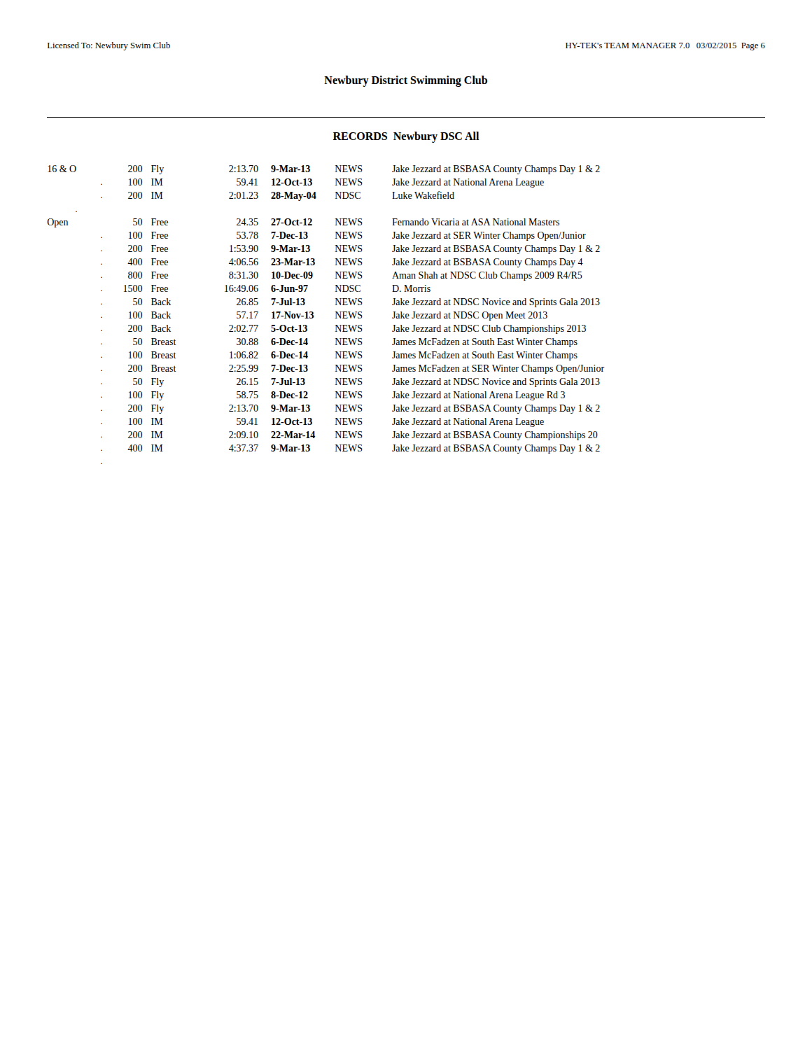Licensed To: Newbury Swim Club
HY-TEK's TEAM MANAGER 7.0 03/02/2015 Page 6
Newbury District Swimming Club
RECORDS Newbury DSC All
| 16 & O | | 200 | Fly | 2:13.70 | 9-Mar-13 | NEWS | Jake Jezzard at BSBASA County Champs Day 1 & 2 |
| | . | 100 | IM | 59.41 | 12-Oct-13 | NEWS | Jake Jezzard at National Arena League |
| | . | 200 | IM | 2:01.23 | 28-May-04 | NDSC | Luke Wakefield |
| . |
| Open | | 50 | Free | 24.35 | 27-Oct-12 | NEWS | Fernando Vicaria at ASA National Masters |
| | . | 100 | Free | 53.78 | 7-Dec-13 | NEWS | Jake Jezzard at SER Winter Champs Open/Junior |
| | . | 200 | Free | 1:53.90 | 9-Mar-13 | NEWS | Jake Jezzard at BSBASA County Champs Day 1 & 2 |
| | . | 400 | Free | 4:06.56 | 23-Mar-13 | NEWS | Jake Jezzard at BSBASA County Champs Day 4 |
| | . | 800 | Free | 8:31.30 | 10-Dec-09 | NEWS | Aman Shah at NDSC Club Champs 2009 R4/R5 |
| | . | 1500 | Free | 16:49.06 | 6-Jun-97 | NDSC | D. Morris |
| | . | 50 | Back | 26.85 | 7-Jul-13 | NEWS | Jake Jezzard at NDSC Novice and Sprints Gala 2013 |
| | . | 100 | Back | 57.17 | 17-Nov-13 | NEWS | Jake Jezzard at NDSC Open Meet 2013 |
| | . | 200 | Back | 2:02.77 | 5-Oct-13 | NEWS | Jake Jezzard at NDSC Club Championships 2013 |
| | . | 50 | Breast | 30.88 | 6-Dec-14 | NEWS | James McFadzen at South East Winter Champs |
| | . | 100 | Breast | 1:06.82 | 6-Dec-14 | NEWS | James McFadzen at South East Winter Champs |
| | . | 200 | Breast | 2:25.99 | 7-Dec-13 | NEWS | James McFadzen at SER Winter Champs Open/Junior |
| | . | 50 | Fly | 26.15 | 7-Jul-13 | NEWS | Jake Jezzard at NDSC Novice and Sprints Gala 2013 |
| | . | 100 | Fly | 58.75 | 8-Dec-12 | NEWS | Jake Jezzard at National Arena League Rd 3 |
| | . | 200 | Fly | 2:13.70 | 9-Mar-13 | NEWS | Jake Jezzard at BSBASA County Champs Day 1 & 2 |
| | . | 100 | IM | 59.41 | 12-Oct-13 | NEWS | Jake Jezzard at National Arena League |
| | . | 200 | IM | 2:09.10 | 22-Mar-14 | NEWS | Jake Jezzard at BSBASA County Championships 20 |
| | . | 400 | IM | 4:37.37 | 9-Mar-13 | NEWS | Jake Jezzard at BSBASA County Champs Day 1 & 2 |
| | . | |